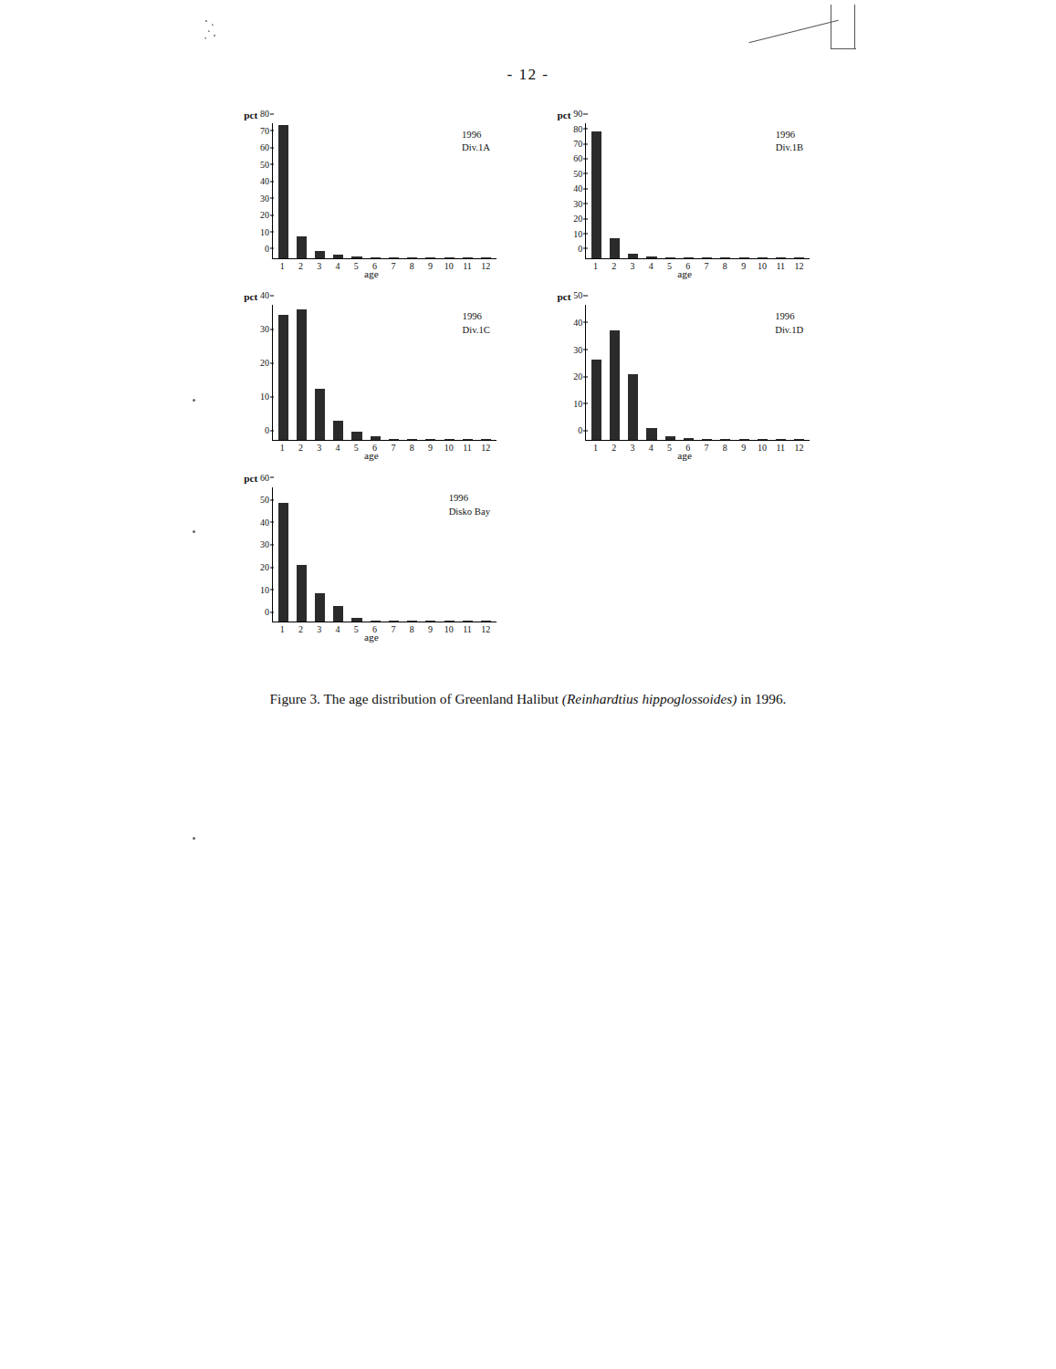- 12 -
pct
1996
Div.1A
80 70 60 50 40 30 20 10 0
123456 789101112
age
pct
1996
Div.1B
90 80 70 60 50 40 30 20 10 0
123456 789101112
age
pct
1996
Div.1C
40 30 20 10 0
123456 789101112
age
pct
1996
Div.1D
50 40 30 20 10 0
123456 789101112
age
pct
1996
Disko Bay
60 50 40 30 20 10 0
123456 789101112
age
Figure 3. The age distribution of Greenland Halibut (Reinhardtius hippoglossoides) in 1996.